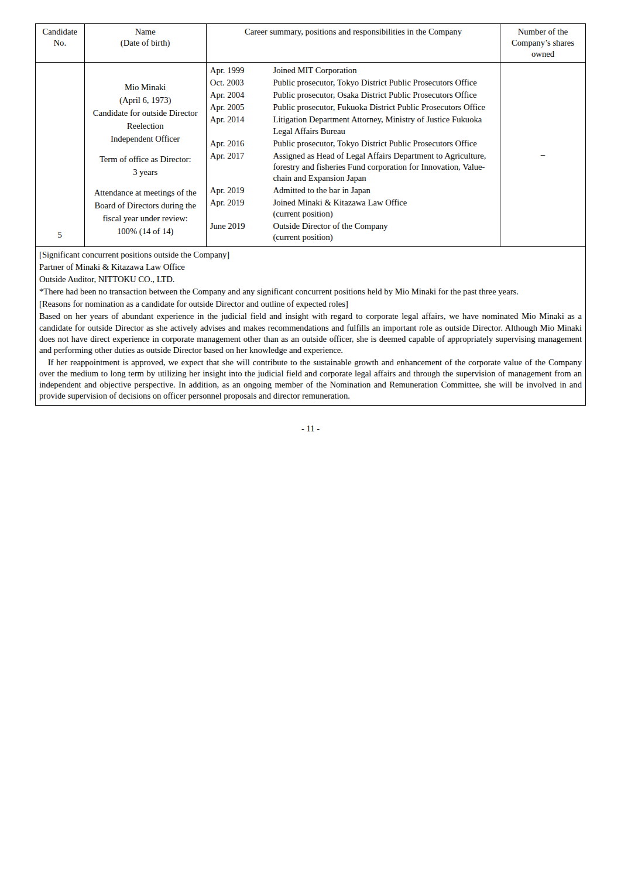| Candidate No. | Name (Date of birth) | Career summary, positions and responsibilities in the Company | Number of the Company’s shares owned |
| --- | --- | --- | --- |
| 5 | Mio Minaki (April 6, 1973) Candidate for outside Director Reelection Independent Officer Term of office as Director: 3 years Attendance at meetings of the Board of Directors during the fiscal year under review: 100% (14 of 14) | / Apr. 1999 / Joined MIT Corporation / / Oct. 2003 / Public prosecutor, Tokyo District Public Prosecutors Office / / Apr. 2004 / Public prosecutor, Osaka District Public Prosecutors Office / / Apr. 2005 / Public prosecutor, Fukuoka District Public Prosecutors Office / / Apr. 2014 / Litigation Department Attorney, Ministry of Justice Fukuoka Legal Affairs Bureau / / Apr. 2016 / Public prosecutor, Tokyo District Public Prosecutors Office / / Apr. 2017 / Assigned as Head of Legal Affairs Department to Agriculture, forestry and fisheries Fund corporation for Innovation, Value-chain and Expansion Japan / / Apr. 2019 / Admitted to the bar in Japan / / Apr. 2019 / Joined Minaki & Kitazawa Law Office (current position) / / June 2019 / Outside Director of the Company (current position) / | – |
| [Significant concurrent positions outside the Company] Partner of Minaki & Kitazawa Law Office Outside Auditor, NITTOKU CO., LTD. *There had been no transaction between the Company and any significant concurrent positions held by Mio Minaki for the past three years. [Reasons for nomination as a candidate for outside Director and outline of expected roles] Based on her years of abundant experience in the judicial field and insight with regard to corporate legal affairs, we have nominated Mio Minaki as a candidate for outside Director as she actively advises and makes recommendations and fulfills an important role as outside Director. Although Mio Minaki does not have direct experience in corporate management other than as an outside officer, she is deemed capable of appropriately supervising management and performing other duties as outside Director based on her knowledge and experience. If her reappointment is approved, we expect that she will contribute to the sustainable growth and enhancement of the corporate value of the Company over the medium to long term by utilizing her insight into the judicial field and corporate legal affairs and through the supervision of management from an independent and objective perspective. In addition, as an ongoing member of the Nomination and Remuneration Committee, she will be involved in and provide supervision of decisions on officer personnel proposals and director remuneration. |
- 11 -